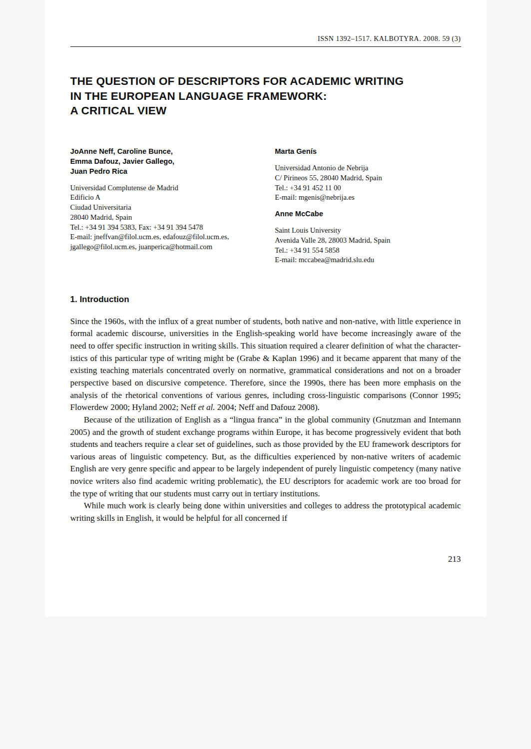ISSN 1392–1517. KALBOTYRA. 2008. 59 (3)
The question of descriptors for academic writing
in the European Language Framework:
a critical view
JoAnne Neff, Caroline Bunce,
Emma Dafouz, Javier Gallego,
Juan Pedro Rica
Universidad Complutense de Madrid
Edificio A
Ciudad Universitaria
28040 Madrid, Spain
Tel.: +34 91 394 5383, Fax: +34 91 394 5478
E-mail: jneffvan@filol.ucm.es, edafouz@filol.ucm.es,
jgallego@filol.ucm.es, juanperica@hotmail.com
Marta Genís
Universidad Antonio de Nebrija
C/ Pirineos 55, 28040 Madrid, Spain
Tel.: +34 91 452 11 00
E-mail: mgenis@nebrija.es
Anne McCabe
Saint Louis University
Avenida Valle 28, 28003 Madrid, Spain
Tel.: +34 91 554 5858
E-mail: mccabea@madrid.slu.edu
1. Introduction
Since the 1960s, with the influx of a great number of students, both native and non-native, with little experience in formal academic discourse, universities in the English-speaking world have become increasingly aware of the need to offer specific instruction in writing skills. This situation required a clearer definition of what the characteristics of this particular type of writing might be (Grabe & Kaplan 1996) and it became apparent that many of the existing teaching materials concentrated overly on normative, grammatical considerations and not on a broader perspective based on discursive competence. Therefore, since the 1990s, there has been more emphasis on the analysis of the rhetorical conventions of various genres, including cross-linguistic comparisons (Connor 1995; Flowerdew 2000; Hyland 2002; Neff et al. 2004; Neff and Dafouz 2008).
Because of the utilization of English as a “lingua franca” in the global community (Gnutzman and Intemann 2005) and the growth of student exchange programs within Europe, it has become progressively evident that both students and teachers require a clear set of guidelines, such as those provided by the EU framework descriptors for various areas of linguistic competency. But, as the difficulties experienced by non-native writers of academic English are very genre specific and appear to be largely independent of purely linguistic competency (many native novice writers also find academic writing problematic), the EU descriptors for academic work are too broad for the type of writing that our students must carry out in tertiary institutions.
While much work is clearly being done within universities and colleges to address the prototypical academic writing skills in English, it would be helpful for all concerned if
213